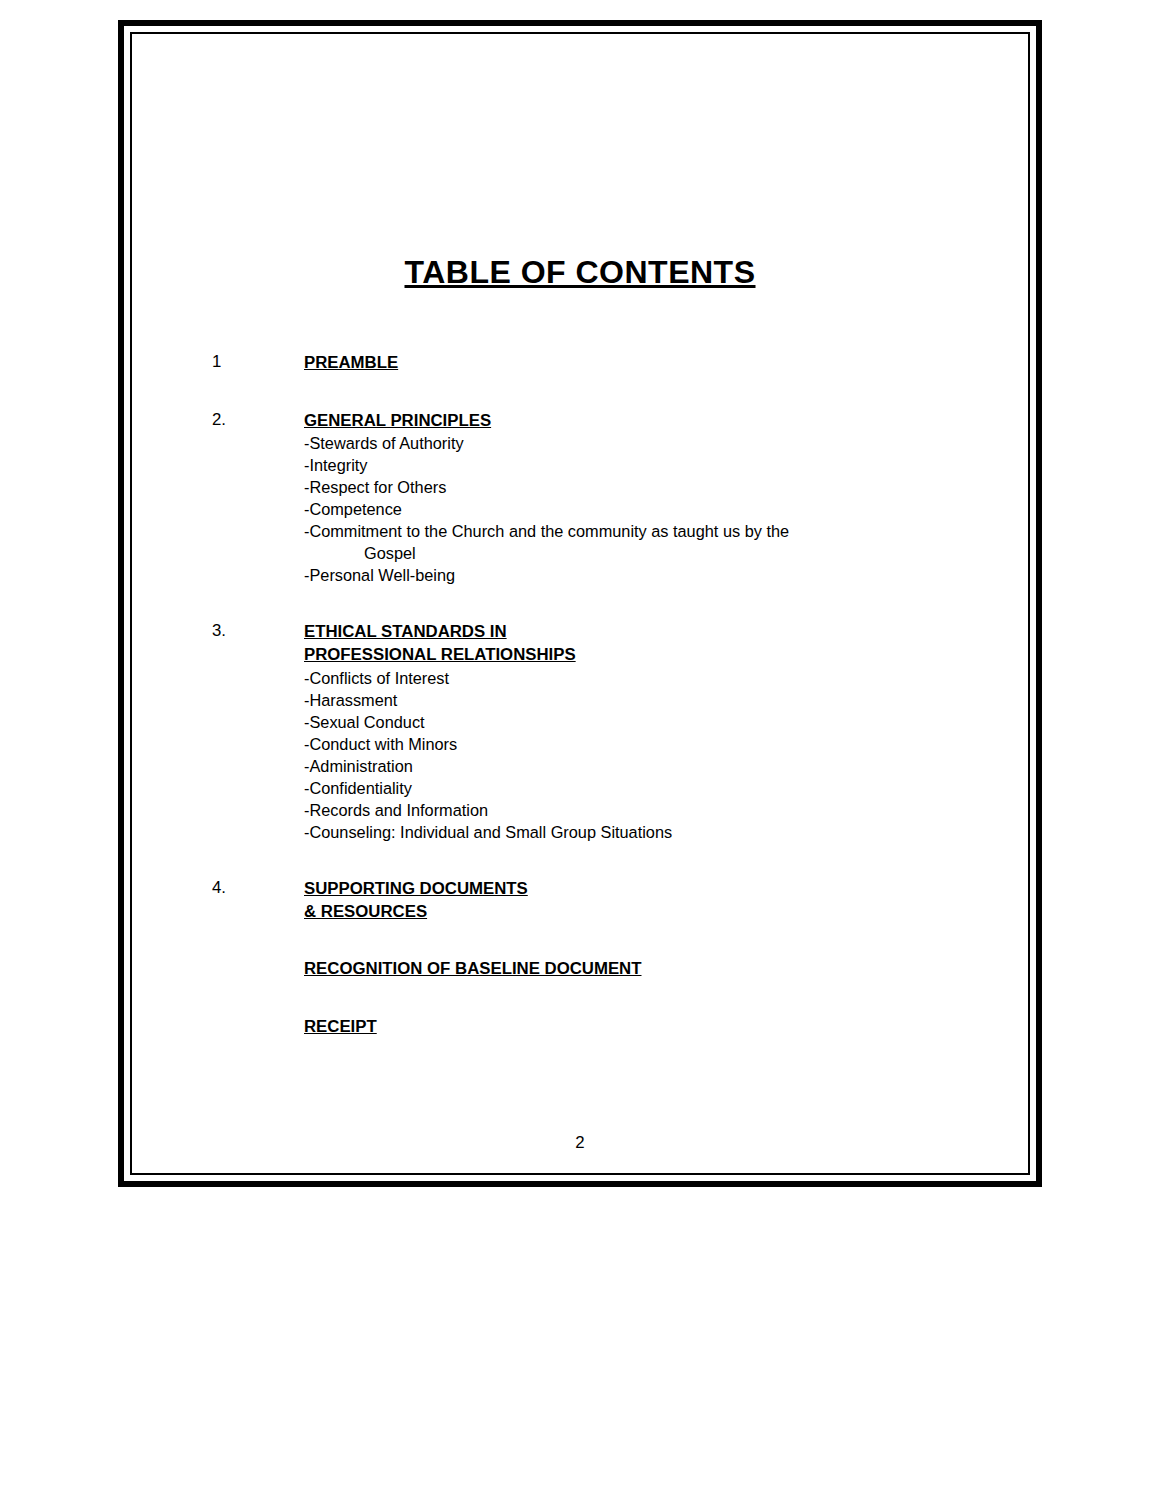TABLE OF CONTENTS
| 1 | PREAMBLE |
| 2. | GENERAL PRINCIPLES -Stewards of Authority -Integrity -Respect for Others -Competence -Commitment to the Church and the community as taught us by the Gospel -Personal Well-being |
| 3. | ETHICAL STANDARDS IN PROFESSIONAL RELATIONSHIPS -Conflicts of Interest -Harassment -Sexual Conduct -Conduct with Minors -Administration -Confidentiality -Records and Information -Counseling: Individual and Small Group Situations |
| 4. | SUPPORTING DOCUMENTS & RESOURCES |
| | RECOGNITION OF BASELINE DOCUMENT |
| | RECEIPT |
2